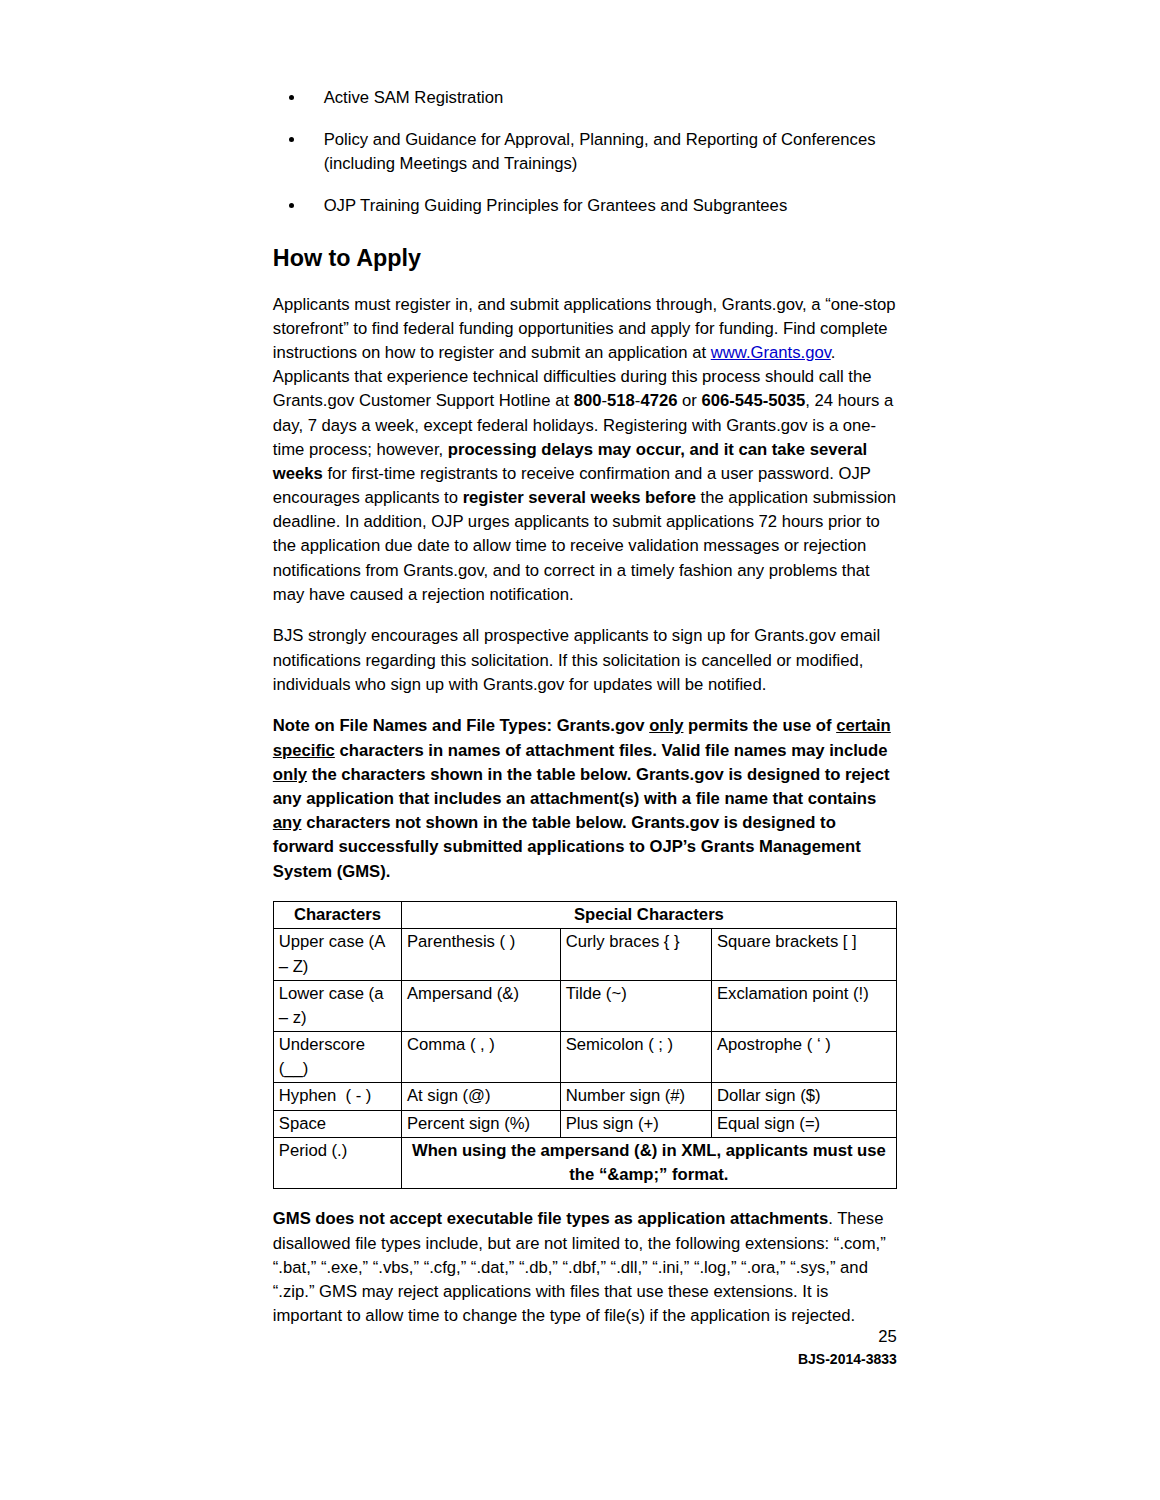Active SAM Registration
Policy and Guidance for Approval, Planning, and Reporting of Conferences (including Meetings and Trainings)
OJP Training Guiding Principles for Grantees and Subgrantees
How to Apply
Applicants must register in, and submit applications through, Grants.gov, a “one-stop storefront” to find federal funding opportunities and apply for funding. Find complete instructions on how to register and submit an application at www.Grants.gov. Applicants that experience technical difficulties during this process should call the Grants.gov Customer Support Hotline at 800-518-4726 or 606-545-5035, 24 hours a day, 7 days a week, except federal holidays. Registering with Grants.gov is a one-time process; however, processing delays may occur, and it can take several weeks for first-time registrants to receive confirmation and a user password. OJP encourages applicants to register several weeks before the application submission deadline. In addition, OJP urges applicants to submit applications 72 hours prior to the application due date to allow time to receive validation messages or rejection notifications from Grants.gov, and to correct in a timely fashion any problems that may have caused a rejection notification.
BJS strongly encourages all prospective applicants to sign up for Grants.gov email notifications regarding this solicitation. If this solicitation is cancelled or modified, individuals who sign up with Grants.gov for updates will be notified.
Note on File Names and File Types: Grants.gov only permits the use of certain specific characters in names of attachment files. Valid file names may include only the characters shown in the table below. Grants.gov is designed to reject any application that includes an attachment(s) with a file name that contains any characters not shown in the table below. Grants.gov is designed to forward successfully submitted applications to OJP’s Grants Management System (GMS).
| Characters | Special Characters |
| --- | --- |
| Upper case (A – Z) | Parenthesis ( ) | Curly braces { } | Square brackets [ ] |
| Lower case (a – z) | Ampersand (&) | Tilde (~) | Exclamation point (!) |
| Underscore (__) | Comma ( , ) | Semicolon ( ; ) | Apostrophe ( ‘ ) |
| Hyphen ( - ) | At sign (@) | Number sign (#) | Dollar sign ($) |
| Space | Percent sign (%) | Plus sign (+) | Equal sign (=) |
| Period (.) | When using the ampersand (&) in XML, applicants must use the “&amp;” format. |
GMS does not accept executable file types as application attachments. These disallowed file types include, but are not limited to, the following extensions: “.com,” “.bat,” “.exe,” “.vbs,” “.cfg,” “.dat,” “.db,” “.dbf,” “.dll,” “.ini,” “.log,” “.ora,” “.sys,” and “.zip.” GMS may reject applications with files that use these extensions. It is important to allow time to change the type of file(s) if the application is rejected.
25
BJS-2014-3833